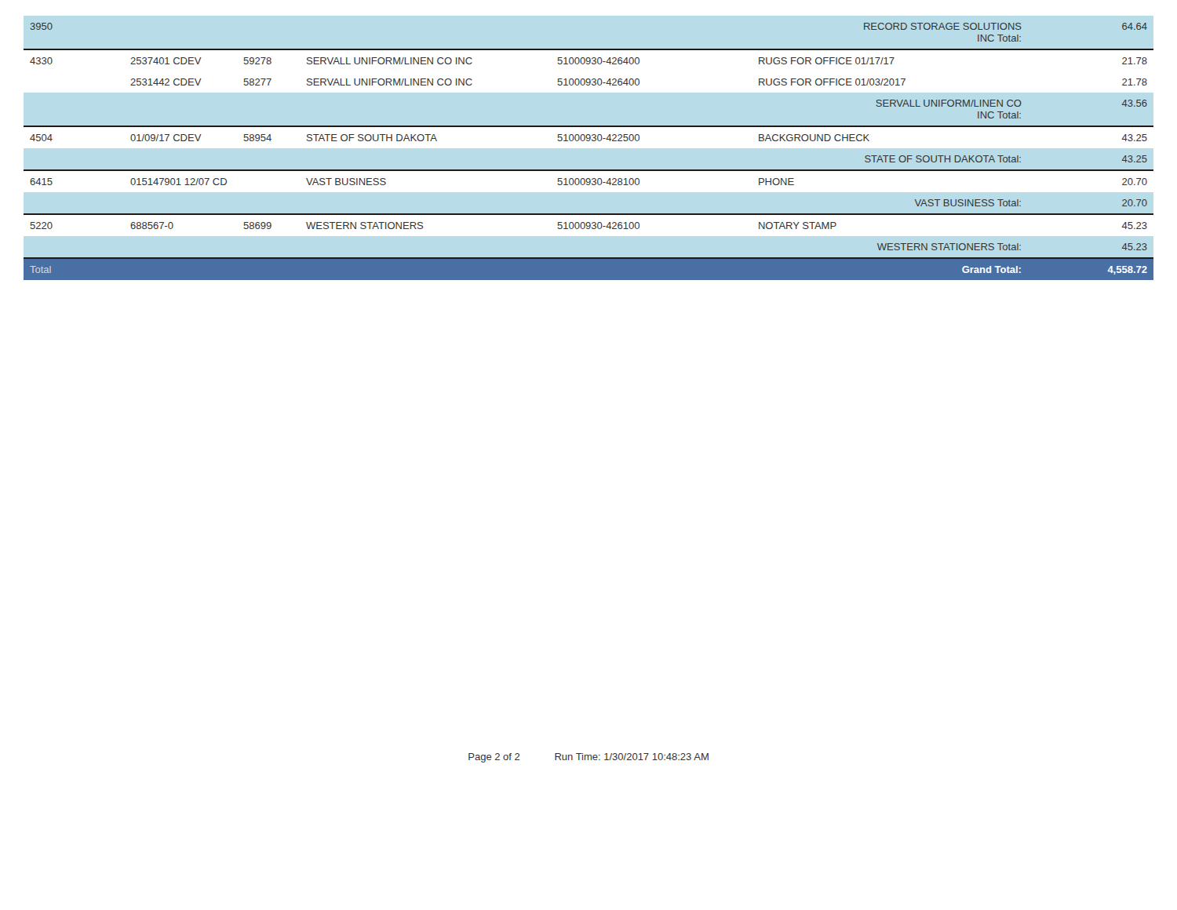| 3950 | | | | | RECORD STORAGE SOLUTIONS INC Total: | 64.64 |
| 4330 | 2537401 CDEV | 59278 | SERVALL UNIFORM/LINEN CO INC | 51000930-426400 | RUGS FOR OFFICE 01/17/17 | 21.78 |
| | 2531442 CDEV | 58277 | SERVALL UNIFORM/LINEN CO INC | 51000930-426400 | RUGS FOR OFFICE 01/03/2017 | 21.78 |
| | | | | | SERVALL UNIFORM/LINEN CO INC Total: | 43.56 |
| 4504 | 01/09/17 CDEV | 58954 | STATE OF SOUTH DAKOTA | 51000930-422500 | BACKGROUND CHECK | 43.25 |
| | | | | | STATE OF SOUTH DAKOTA Total: | 43.25 |
| 6415 | 015147901 12/07 CD | | VAST BUSINESS | 51000930-428100 | PHONE | 20.70 |
| | | | | | VAST BUSINESS Total: | 20.70 |
| 5220 | 688567-0 | 58699 | WESTERN STATIONERS | 51000930-426100 | NOTARY STAMP | 45.23 |
| | | | | | WESTERN STATIONERS Total: | 45.23 |
| Total | | | | | Grand Total: | 4,558.72 |
Page 2 of 2 Run Time: 1/30/2017 10:48:23 AM